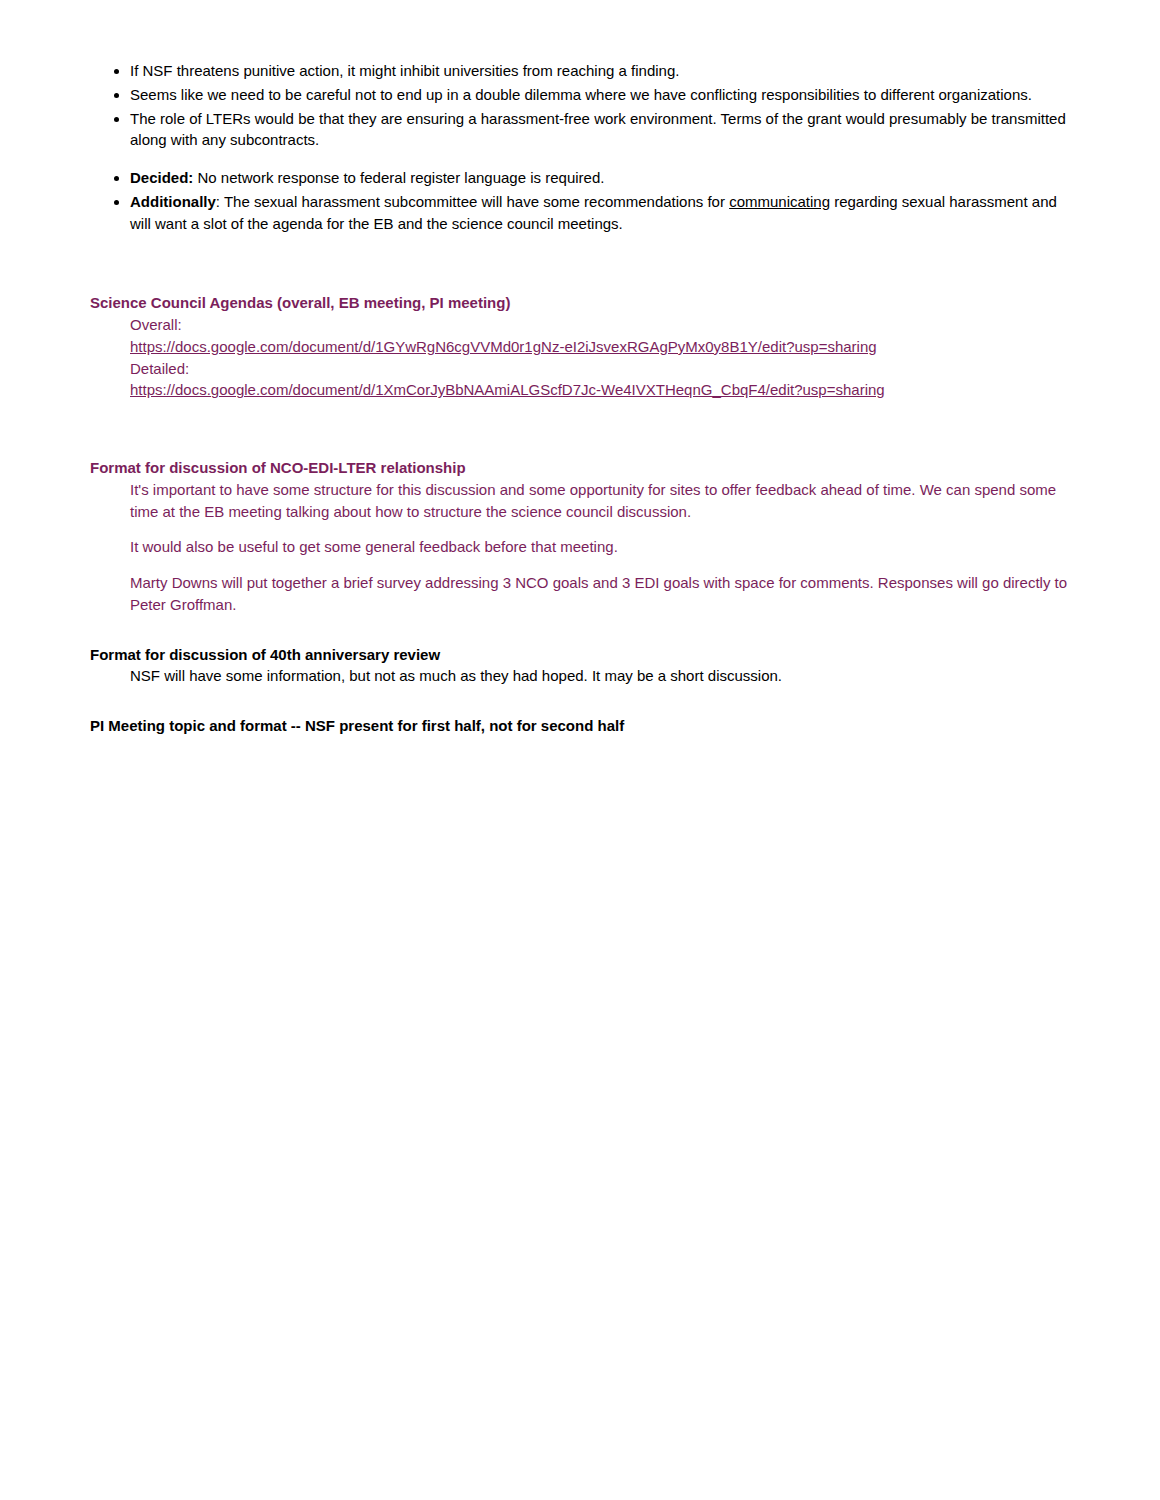If NSF threatens punitive action, it might inhibit universities from reaching a finding.
Seems like we need to be careful not to end up in a double dilemma where we have conflicting responsibilities to different organizations.
The role of LTERs would be that they are ensuring a harassment-free work environment. Terms of the grant would presumably be transmitted along with any subcontracts.
Decided: No network response to federal register language is required.
Additionally: The sexual harassment subcommittee will have some recommendations for communicating regarding sexual harassment and will want a slot of the agenda for the EB and the science council meetings.
Science Council Agendas (overall, EB meeting, PI meeting)
Overall:
https://docs.google.com/document/d/1GYwRgN6cgVVMd0r1gNz-eI2iJsvexRGAgPyMx0y8B1Y/edit?usp=sharing
Detailed:
https://docs.google.com/document/d/1XmCorJyBbNAAmiALGScfD7Jc-We4IVXTHeqnG_CbqF4/edit?usp=sharing
Format for discussion of NCO-EDI-LTER relationship
It's important to have some structure for this discussion and some opportunity for sites to offer feedback ahead of time. We can spend some time at the EB meeting talking about how to structure the science council discussion.
It would also be useful to get some general feedback before that meeting.
Marty Downs will put together a brief survey addressing 3 NCO goals and 3 EDI goals with space for comments. Responses will go directly to Peter Groffman.
Format for discussion of 40th anniversary review
NSF will have some information, but not as much as they had hoped. It may be a short discussion.
PI Meeting topic and format -- NSF present for first half, not for second half